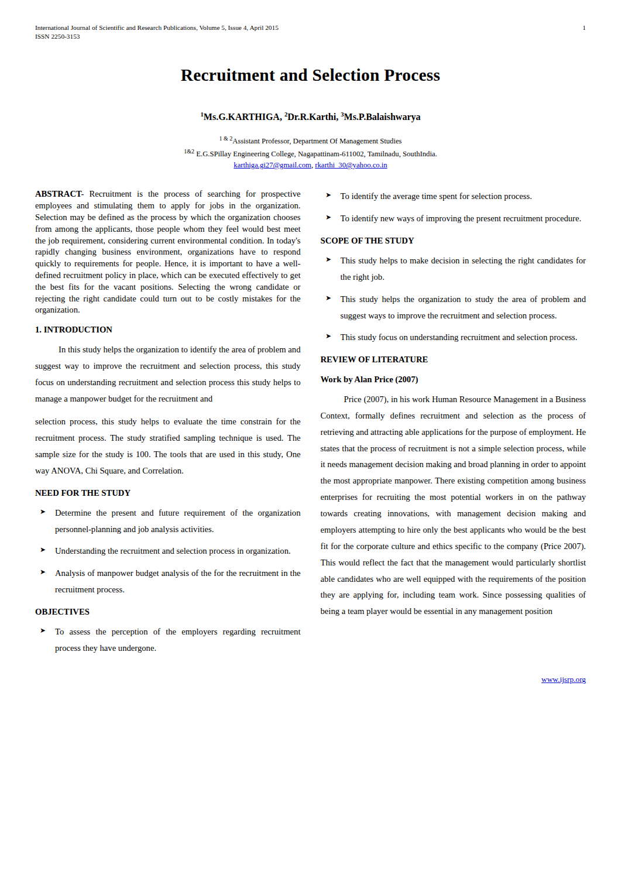International Journal of Scientific and Research Publications, Volume 5, Issue 4, April 2015
ISSN 2250-3153 1
Recruitment and Selection Process
1Ms.G.KARTHIGA, 2Dr.R.Karthi, 3Ms.P.Balaishwarya
1 & 2Assistant Professor, Department Of Management Studies
1&2 E.G.SPillay Engineering College, Nagapattinam-611002, Tamilnadu, SouthIndia.
karthiga.gi27@gmail.com, rkarthi_30@yahoo.co.in
ABSTRACT- Recruitment is the process of searching for prospective employees and stimulating them to apply for jobs in the organization. Selection may be defined as the process by which the organization chooses from among the applicants, those people whom they feel would best meet the job requirement, considering current environmental condition. In today's rapidly changing business environment, organizations have to respond quickly to requirements for people. Hence, it is important to have a well-defined recruitment policy in place, which can be executed effectively to get the best fits for the vacant positions. Selecting the wrong candidate or rejecting the right candidate could turn out to be costly mistakes for the organization.
1. INTRODUCTION
In this study helps the organization to identify the area of problem and suggest way to improve the recruitment and selection process, this study focus on understanding recruitment and selection process this study helps to manage a manpower budget for the recruitment and
selection process, this study helps to evaluate the time constrain for the recruitment process. The study stratified sampling technique is used. The sample size for the study is 100. The tools that are used in this study, One way ANOVA, Chi Square, and Correlation.
NEED FOR THE STUDY
Determine the present and future requirement of the organization personnel-planning and job analysis activities.
Understanding the recruitment and selection process in organization.
Analysis of manpower budget analysis of the for the recruitment in the recruitment process.
OBJECTIVES
To assess the perception of the employers regarding recruitment process they have undergone.
To identify the average time spent for selection process.
To identify new ways of improving the present recruitment procedure.
SCOPE OF THE STUDY
This study helps to make decision in selecting the right candidates for the right job.
This study helps the organization to study the area of problem and suggest ways to improve the recruitment and selection process.
This study focus on understanding recruitment and selection process.
REVIEW OF LITERATURE
Work by Alan Price (2007)
Price (2007), in his work Human Resource Management in a Business Context, formally defines recruitment and selection as the process of retrieving and attracting able applications for the purpose of employment. He states that the process of recruitment is not a simple selection process, while it needs management decision making and broad planning in order to appoint the most appropriate manpower. There existing competition among business enterprises for recruiting the most potential workers in on the pathway towards creating innovations, with management decision making and employers attempting to hire only the best applicants who would be the best fit for the corporate culture and ethics specific to the company (Price 2007). This would reflect the fact that the management would particularly shortlist able candidates who are well equipped with the requirements of the position they are applying for, including team work. Since possessing qualities of being a team player would be essential in any management position
www.ijsrp.org